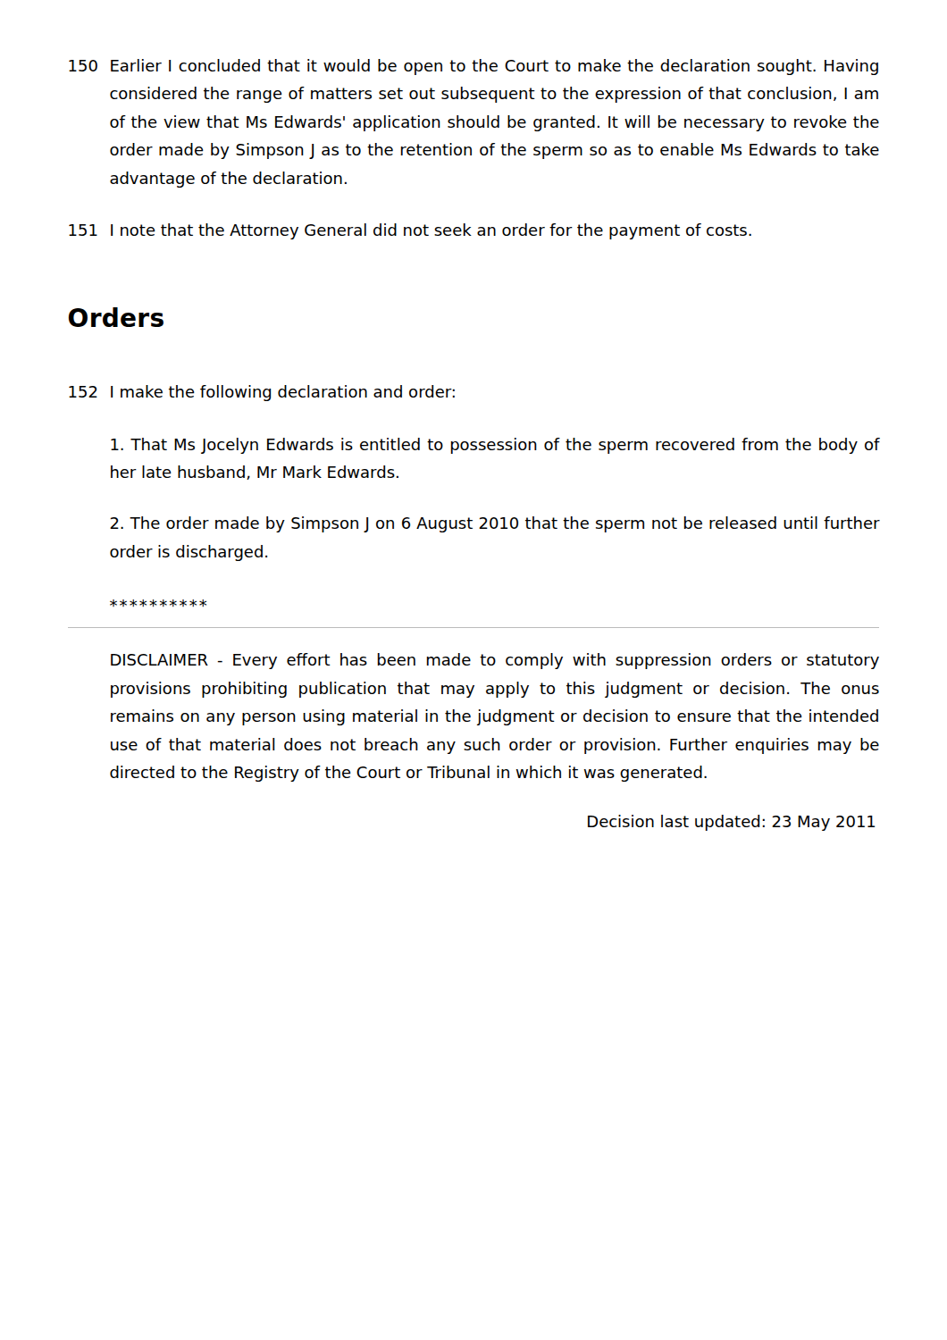150
Earlier I concluded that it would be open to the Court to make the declaration sought. Having considered the range of matters set out subsequent to the expression of that conclusion, I am of the view that Ms Edwards' application should be granted. It will be necessary to revoke the order made by Simpson J as to the retention of the sperm so as to enable Ms Edwards to take advantage of the declaration.
151
I note that the Attorney General did not seek an order for the payment of costs.
Orders
152
I make the following declaration and order:
1. That Ms Jocelyn Edwards is entitled to possession of the sperm recovered from the body of her late husband, Mr Mark Edwards.
2. The order made by Simpson J on 6 August 2010 that the sperm not be released until further order is discharged.
**********
DISCLAIMER - Every effort has been made to comply with suppression orders or statutory provisions prohibiting publication that may apply to this judgment or decision. The onus remains on any person using material in the judgment or decision to ensure that the intended use of that material does not breach any such order or provision. Further enquiries may be directed to the Registry of the Court or Tribunal in which it was generated.
Decision last updated: 23 May 2011